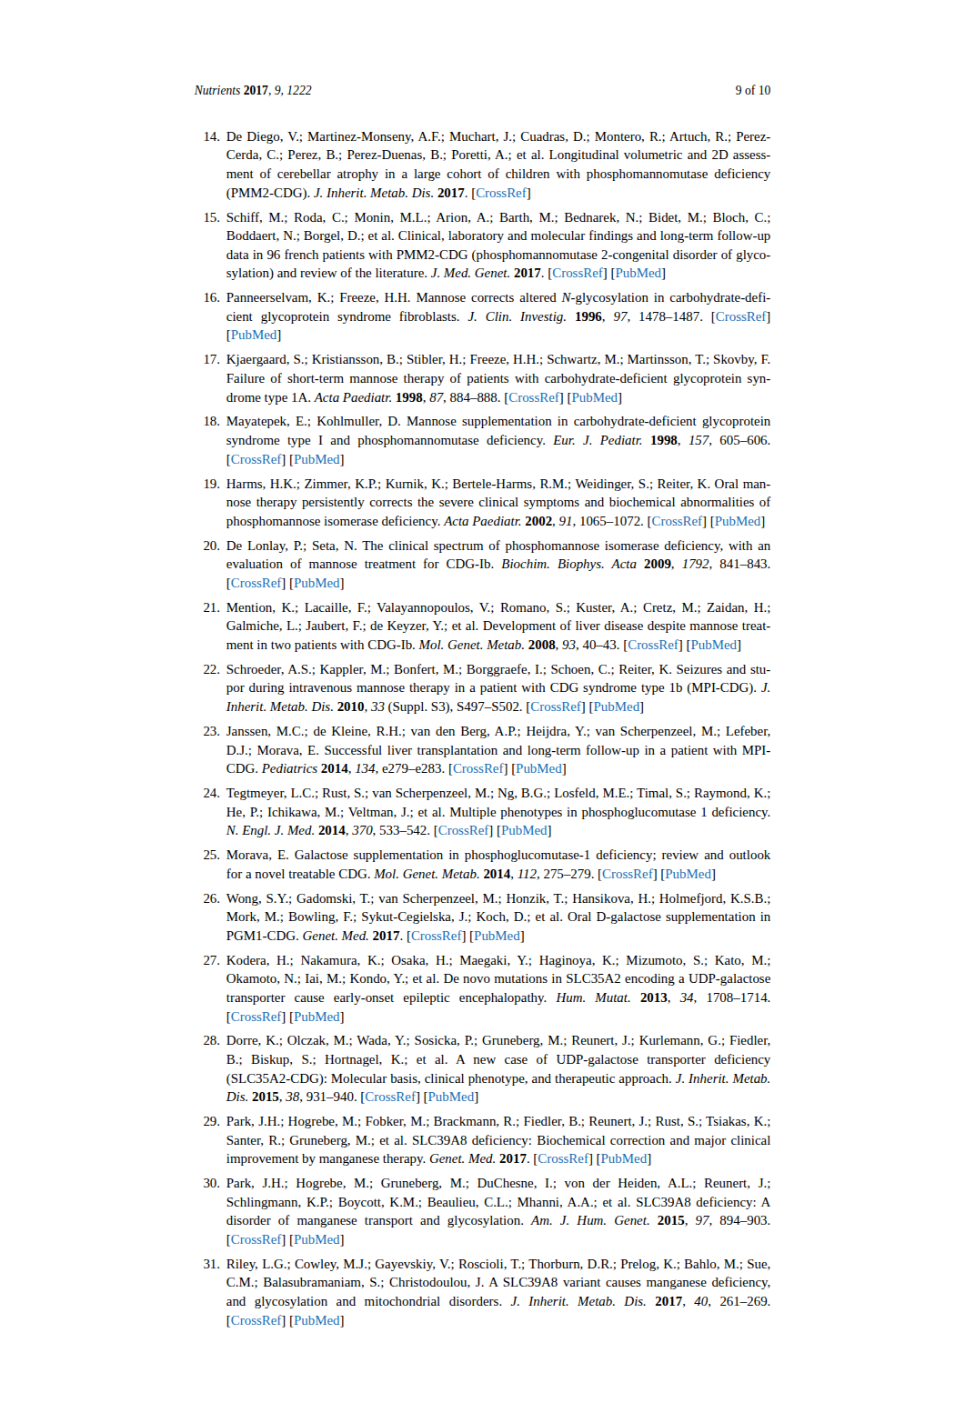Nutrients 2017, 9, 1222
9 of 10
De Diego, V.; Martinez-Monseny, A.F.; Muchart, J.; Cuadras, D.; Montero, R.; Artuch, R.; Perez-Cerda, C.; Perez, B.; Perez-Duenas, B.; Poretti, A.; et al. Longitudinal volumetric and 2D assessment of cerebellar atrophy in a large cohort of children with phosphomannomutase deficiency (PMM2-CDG). J. Inherit. Metab. Dis. 2017. [CrossRef]
Schiff, M.; Roda, C.; Monin, M.L.; Arion, A.; Barth, M.; Bednarek, N.; Bidet, M.; Bloch, C.; Boddaert, N.; Borgel, D.; et al. Clinical, laboratory and molecular findings and long-term follow-up data in 96 french patients with PMM2-CDG (phosphomannomutase 2-congenital disorder of glycosylation) and review of the literature. J. Med. Genet. 2017. [CrossRef] [PubMed]
Panneerselvam, K.; Freeze, H.H. Mannose corrects altered N-glycosylation in carbohydrate-deficient glycoprotein syndrome fibroblasts. J. Clin. Investig. 1996, 97, 1478–1487. [CrossRef] [PubMed]
Kjaergaard, S.; Kristiansson, B.; Stibler, H.; Freeze, H.H.; Schwartz, M.; Martinsson, T.; Skovby, F. Failure of short-term mannose therapy of patients with carbohydrate-deficient glycoprotein syndrome type 1A. Acta Paediatr. 1998, 87, 884–888. [CrossRef] [PubMed]
Mayatepek, E.; Kohlmuller, D. Mannose supplementation in carbohydrate-deficient glycoprotein syndrome type I and phosphomannomutase deficiency. Eur. J. Pediatr. 1998, 157, 605–606. [CrossRef] [PubMed]
Harms, H.K.; Zimmer, K.P.; Kurnik, K.; Bertele-Harms, R.M.; Weidinger, S.; Reiter, K. Oral mannose therapy persistently corrects the severe clinical symptoms and biochemical abnormalities of phosphomannose isomerase deficiency. Acta Paediatr. 2002, 91, 1065–1072. [CrossRef] [PubMed]
De Lonlay, P.; Seta, N. The clinical spectrum of phosphomannose isomerase deficiency, with an evaluation of mannose treatment for CDG-Ib. Biochim. Biophys. Acta 2009, 1792, 841–843. [CrossRef] [PubMed]
Mention, K.; Lacaille, F.; Valayannopoulos, V.; Romano, S.; Kuster, A.; Cretz, M.; Zaidan, H.; Galmiche, L.; Jaubert, F.; de Keyzer, Y.; et al. Development of liver disease despite mannose treatment in two patients with CDG-Ib. Mol. Genet. Metab. 2008, 93, 40–43. [CrossRef] [PubMed]
Schroeder, A.S.; Kappler, M.; Bonfert, M.; Borggraefe, I.; Schoen, C.; Reiter, K. Seizures and stupor during intravenous mannose therapy in a patient with CDG syndrome type 1b (MPI-CDG). J. Inherit. Metab. Dis. 2010, 33 (Suppl. S3), S497–S502. [CrossRef] [PubMed]
Janssen, M.C.; de Kleine, R.H.; van den Berg, A.P.; Heijdra, Y.; van Scherpenzeel, M.; Lefeber, D.J.; Morava, E. Successful liver transplantation and long-term follow-up in a patient with MPI-CDG. Pediatrics 2014, 134, e279–e283. [CrossRef] [PubMed]
Tegtmeyer, L.C.; Rust, S.; van Scherpenzeel, M.; Ng, B.G.; Losfeld, M.E.; Timal, S.; Raymond, K.; He, P.; Ichikawa, M.; Veltman, J.; et al. Multiple phenotypes in phosphoglucomutase 1 deficiency. N. Engl. J. Med. 2014, 370, 533–542. [CrossRef] [PubMed]
Morava, E. Galactose supplementation in phosphoglucomutase-1 deficiency; review and outlook for a novel treatable CDG. Mol. Genet. Metab. 2014, 112, 275–279. [CrossRef] [PubMed]
Wong, S.Y.; Gadomski, T.; van Scherpenzeel, M.; Honzik, T.; Hansikova, H.; Holmefjord, K.S.B.; Mork, M.; Bowling, F.; Sykut-Cegielska, J.; Koch, D.; et al. Oral D-galactose supplementation in PGM1-CDG. Genet. Med. 2017. [CrossRef] [PubMed]
Kodera, H.; Nakamura, K.; Osaka, H.; Maegaki, Y.; Haginoya, K.; Mizumoto, S.; Kato, M.; Okamoto, N.; Iai, M.; Kondo, Y.; et al. De novo mutations in SLC35A2 encoding a UDP-galactose transporter cause early-onset epileptic encephalopathy. Hum. Mutat. 2013, 34, 1708–1714. [CrossRef] [PubMed]
Dorre, K.; Olczak, M.; Wada, Y.; Sosicka, P.; Gruneberg, M.; Reunert, J.; Kurlemann, G.; Fiedler, B.; Biskup, S.; Hortnagel, K.; et al. A new case of UDP-galactose transporter deficiency (SLC35A2-CDG): Molecular basis, clinical phenotype, and therapeutic approach. J. Inherit. Metab. Dis. 2015, 38, 931–940. [CrossRef] [PubMed]
Park, J.H.; Hogrebe, M.; Fobker, M.; Brackmann, R.; Fiedler, B.; Reunert, J.; Rust, S.; Tsiakas, K.; Santer, R.; Gruneberg, M.; et al. SLC39A8 deficiency: Biochemical correction and major clinical improvement by manganese therapy. Genet. Med. 2017. [CrossRef] [PubMed]
Park, J.H.; Hogrebe, M.; Gruneberg, M.; DuChesne, I.; von der Heiden, A.L.; Reunert, J.; Schlingmann, K.P.; Boycott, K.M.; Beaulieu, C.L.; Mhanni, A.A.; et al. SLC39A8 deficiency: A disorder of manganese transport and glycosylation. Am. J. Hum. Genet. 2015, 97, 894–903. [CrossRef] [PubMed]
Riley, L.G.; Cowley, M.J.; Gayevskiy, V.; Roscioli, T.; Thorburn, D.R.; Prelog, K.; Bahlo, M.; Sue, C.M.; Balasubramaniam, S.; Christodoulou, J. A SLC39A8 variant causes manganese deficiency, and glycosylation and mitochondrial disorders. J. Inherit. Metab. Dis. 2017, 40, 261–269. [CrossRef] [PubMed]